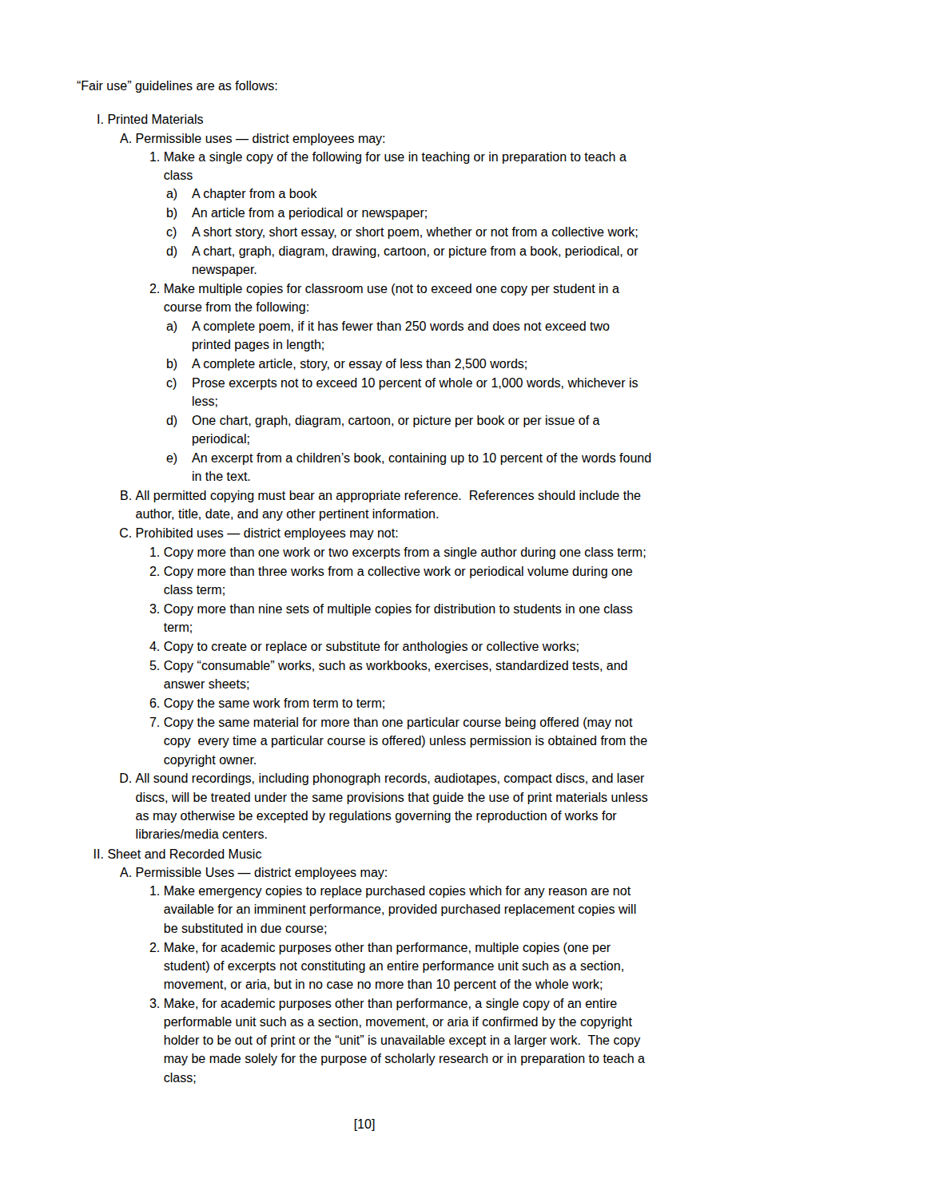“Fair use” guidelines are as follows:
Printed Materials
Permissible uses — district employees may:
Make a single copy of the following for use in teaching or in preparation to teach a class
a) A chapter from a book
b) An article from a periodical or newspaper;
c) A short story, short essay, or short poem, whether or not from a collective work;
d) A chart, graph, diagram, drawing, cartoon, or picture from a book, periodical, or newspaper.
Make multiple copies for classroom use (not to exceed one copy per student in a course from the following:
a) A complete poem, if it has fewer than 250 words and does not exceed two printed pages in length;
b) A complete article, story, or essay of less than 2,500 words;
c) Prose excerpts not to exceed 10 percent of whole or 1,000 words, whichever is less;
d) One chart, graph, diagram, cartoon, or picture per book or per issue of a periodical;
e) An excerpt from a children’s book, containing up to 10 percent of the words found in the text.
All permitted copying must bear an appropriate reference. References should include the author, title, date, and any other pertinent information.
Prohibited uses — district employees may not:
Copy more than one work or two excerpts from a single author during one class term;
Copy more than three works from a collective work or periodical volume during one class term;
Copy more than nine sets of multiple copies for distribution to students in one class term;
Copy to create or replace or substitute for anthologies or collective works;
Copy “consumable” works, such as workbooks, exercises, standardized tests, and answer sheets;
Copy the same work from term to term;
Copy the same material for more than one particular course being offered (may not copy every time a particular course is offered) unless permission is obtained from the copyright owner.
All sound recordings, including phonograph records, audiotapes, compact discs, and laser discs, will be treated under the same provisions that guide the use of print materials unless as may otherwise be excepted by regulations governing the reproduction of works for libraries/media centers.
Sheet and Recorded Music
Permissible Uses — district employees may:
Make emergency copies to replace purchased copies which for any reason are not available for an imminent performance, provided purchased replacement copies will be substituted in due course;
Make, for academic purposes other than performance, multiple copies (one per student) of excerpts not constituting an entire performance unit such as a section, movement, or aria, but in no case no more than 10 percent of the whole work;
Make, for academic purposes other than performance, a single copy of an entire performable unit such as a section, movement, or aria if confirmed by the copyright holder to be out of print or the “unit” is unavailable except in a larger work. The copy may be made solely for the purpose of scholarly research or in preparation to teach a class;
[10]